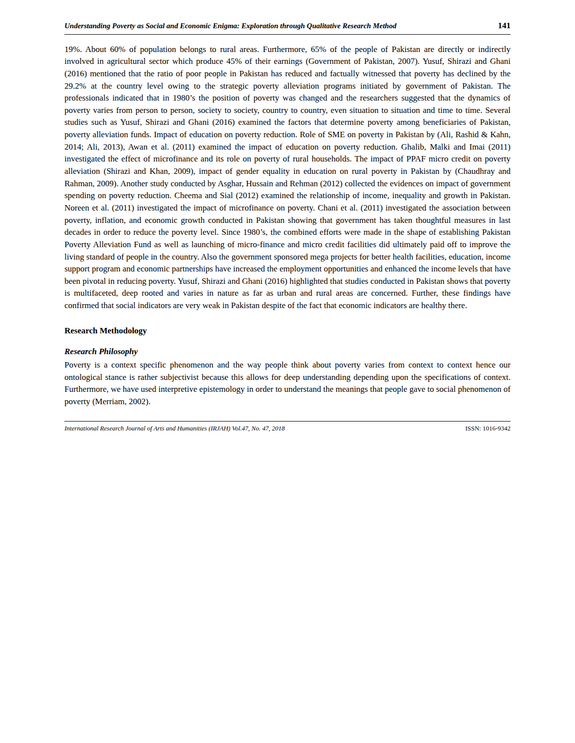Understanding Poverty as Social and Economic Enigma: Exploration through Qualitative Research Method 141
19%. About 60% of population belongs to rural areas. Furthermore, 65% of the people of Pakistan are directly or indirectly involved in agricultural sector which produce 45% of their earnings (Government of Pakistan, 2007). Yusuf, Shirazi and Ghani (2016) mentioned that the ratio of poor people in Pakistan has reduced and factually witnessed that poverty has declined by the 29.2% at the country level owing to the strategic poverty alleviation programs initiated by government of Pakistan. The professionals indicated that in 1980’s the position of poverty was changed and the researchers suggested that the dynamics of poverty varies from person to person, society to society, country to country, even situation to situation and time to time. Several studies such as Yusuf, Shirazi and Ghani (2016) examined the factors that determine poverty among beneficiaries of Pakistan, poverty alleviation funds. Impact of education on poverty reduction. Role of SME on poverty in Pakistan by (Ali, Rashid & Kahn, 2014; Ali, 2013), Awan et al. (2011) examined the impact of education on poverty reduction. Ghalib, Malki and Imai (2011) investigated the effect of microfinance and its role on poverty of rural households. The impact of PPAF micro credit on poverty alleviation (Shirazi and Khan, 2009), impact of gender equality in education on rural poverty in Pakistan by (Chaudhray and Rahman, 2009). Another study conducted by Asghar, Hussain and Rehman (2012) collected the evidences on impact of government spending on poverty reduction. Cheema and Sial (2012) examined the relationship of income, inequality and growth in Pakistan. Noreen et al. (2011) investigated the impact of microfinance on poverty. Chani et al. (2011) investigated the association between poverty, inflation, and economic growth conducted in Pakistan showing that government has taken thoughtful measures in last decades in order to reduce the poverty level. Since 1980’s, the combined efforts were made in the shape of establishing Pakistan Poverty Alleviation Fund as well as launching of micro-finance and micro credit facilities did ultimately paid off to improve the living standard of people in the country. Also the government sponsored mega projects for better health facilities, education, income support program and economic partnerships have increased the employment opportunities and enhanced the income levels that have been pivotal in reducing poverty. Yusuf, Shirazi and Ghani (2016) highlighted that studies conducted in Pakistan shows that poverty is multifaceted, deep rooted and varies in nature as far as urban and rural areas are concerned. Further, these findings have confirmed that social indicators are very weak in Pakistan despite of the fact that economic indicators are healthy there.
Research Methodology
Research Philosophy
Poverty is a context specific phenomenon and the way people think about poverty varies from context to context hence our ontological stance is rather subjectivist because this allows for deep understanding depending upon the specifications of context. Furthermore, we have used interpretive epistemology in order to understand the meanings that people gave to social phenomenon of poverty (Merriam, 2002).
International Research Journal of Arts and Humanities (IRJAH) Vol.47, No. 47, 2018 ISSN: 1016-9342